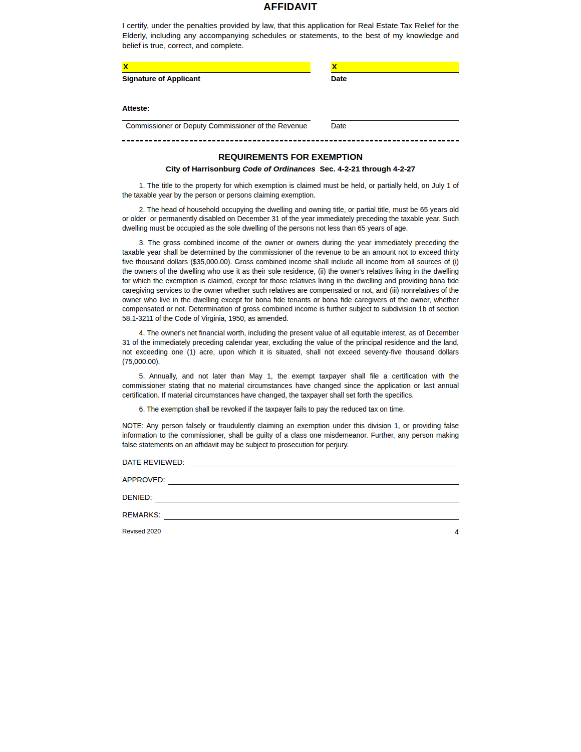AFFIDAVIT
I certify, under the penalties provided by law, that this application for Real Estate Tax Relief for the Elderly, including any accompanying schedules or statements, to the best of my knowledge and belief is true, correct, and complete.
X
X
Signature of Applicant
Date
Atteste:
Commissioner or Deputy Commissioner of the Revenue
Date
REQUIREMENTS FOR EXEMPTION
City of Harrisonburg Code of Ordinances Sec. 4-2-21 through 4-2-27
1. The title to the property for which exemption is claimed must be held, or partially held, on July 1 of the taxable year by the person or persons claiming exemption.
2. The head of household occupying the dwelling and owning title, or partial title, must be 65 years old or older or permanently disabled on December 31 of the year immediately preceding the taxable year. Such dwelling must be occupied as the sole dwelling of the persons not less than 65 years of age.
3. The gross combined income of the owner or owners during the year immediately preceding the taxable year shall be determined by the commissioner of the revenue to be an amount not to exceed thirty five thousand dollars ($35,000.00). Gross combined income shall include all income from all sources of (i) the owners of the dwelling who use it as their sole residence, (ii) the owner's relatives living in the dwelling for which the exemption is claimed, except for those relatives living in the dwelling and providing bona fide caregiving services to the owner whether such relatives are compensated or not, and (iii) nonrelatives of the owner who live in the dwelling except for bona fide tenants or bona fide caregivers of the owner, whether compensated or not. Determination of gross combined income is further subject to subdivision 1b of section 58.1-3211 of the Code of Virginia, 1950, as amended.
4. The owner's net financial worth, including the present value of all equitable interest, as of December 31 of the immediately preceding calendar year, excluding the value of the principal residence and the land, not exceeding one (1) acre, upon which it is situated, shall not exceed seventy-five thousand dollars (75,000.00).
5. Annually, and not later than May 1, the exempt taxpayer shall file a certification with the commissioner stating that no material circumstances have changed since the application or last annual certification. If material circumstances have changed, the taxpayer shall set forth the specifics.
6. The exemption shall be revoked if the taxpayer fails to pay the reduced tax on time.
NOTE: Any person falsely or fraudulently claiming an exemption under this division 1, or providing false information to the commissioner, shall be guilty of a class one misdemeanor. Further, any person making false statements on an affidavit may be subject to prosecution for perjury.
DATE REVIEWED:
APPROVED:
DENIED:
REMARKS:
Revised 2020
4